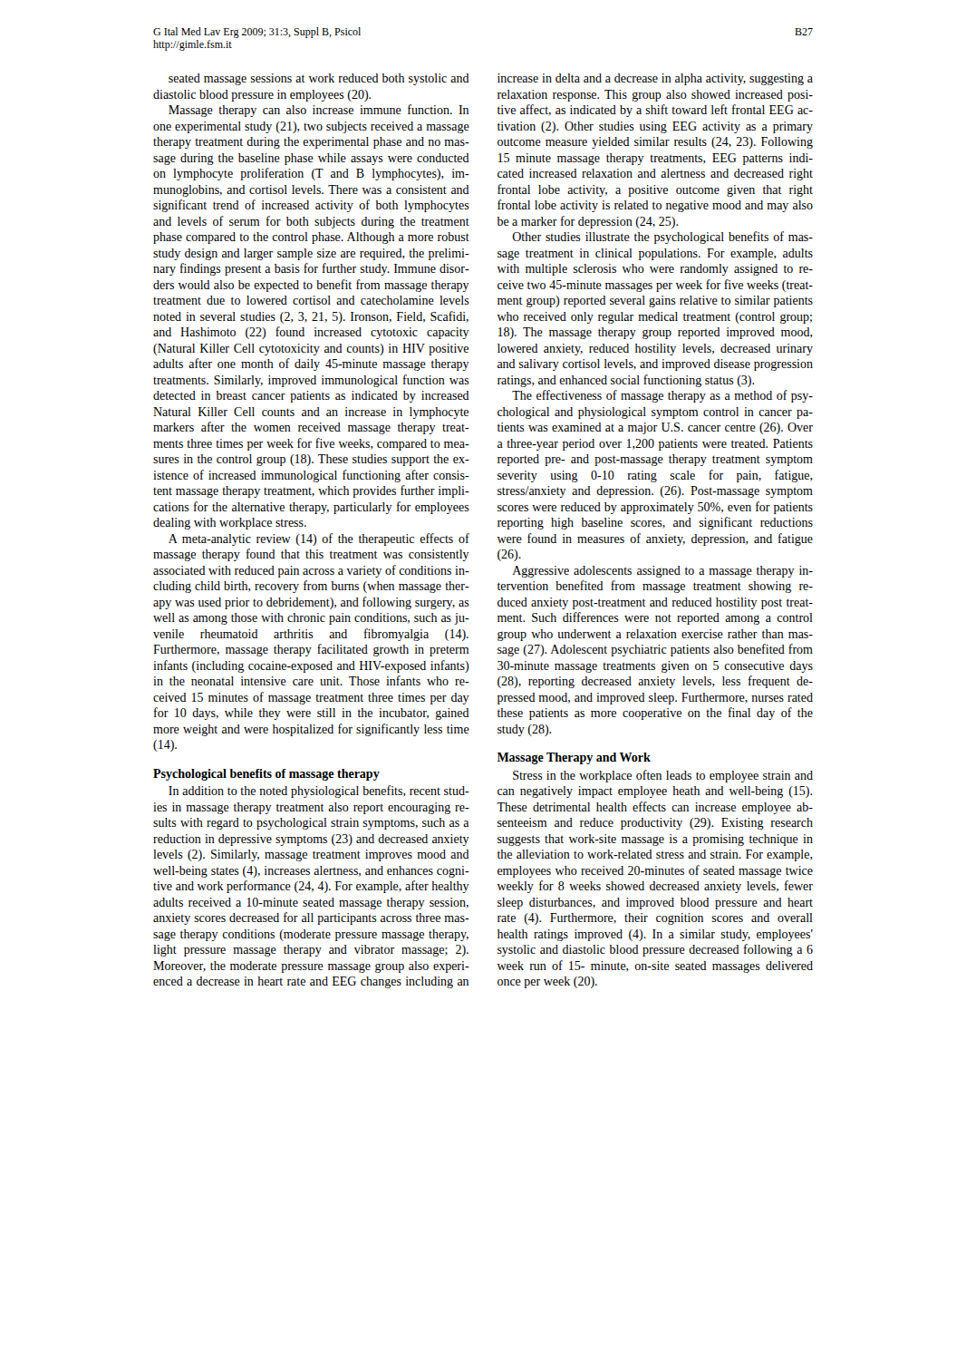G Ital Med Lav Erg 2009; 31:3, Suppl B, Psicol http://gimle.fsm.it
B27
seated massage sessions at work reduced both systolic and diastolic blood pressure in employees (20).
Massage therapy can also increase immune function. In one experimental study (21), two subjects received a massage therapy treatment during the experimental phase and no massage during the baseline phase while assays were conducted on lymphocyte proliferation (T and B lymphocytes), immunoglobins, and cortisol levels. There was a consistent and significant trend of increased activity of both lymphocytes and levels of serum for both subjects during the treatment phase compared to the control phase. Although a more robust study design and larger sample size are required, the preliminary findings present a basis for further study. Immune disorders would also be expected to benefit from massage therapy treatment due to lowered cortisol and catecholamine levels noted in several studies (2, 3, 21, 5). Ironson, Field, Scafidi, and Hashimoto (22) found increased cytotoxic capacity (Natural Killer Cell cytotoxicity and counts) in HIV positive adults after one month of daily 45-minute massage therapy treatments. Similarly, improved immunological function was detected in breast cancer patients as indicated by increased Natural Killer Cell counts and an increase in lymphocyte markers after the women received massage therapy treatments three times per week for five weeks, compared to measures in the control group (18). These studies support the existence of increased immunological functioning after consistent massage therapy treatment, which provides further implications for the alternative therapy, particularly for employees dealing with workplace stress.
A meta-analytic review (14) of the therapeutic effects of massage therapy found that this treatment was consistently associated with reduced pain across a variety of conditions including child birth, recovery from burns (when massage therapy was used prior to debridement), and following surgery, as well as among those with chronic pain conditions, such as juvenile rheumatoid arthritis and fibromyalgia (14). Furthermore, massage therapy facilitated growth in preterm infants (including cocaine-exposed and HIV-exposed infants) in the neonatal intensive care unit. Those infants who received 15 minutes of massage treatment three times per day for 10 days, while they were still in the incubator, gained more weight and were hospitalized for significantly less time (14).
Psychological benefits of massage therapy
In addition to the noted physiological benefits, recent studies in massage therapy treatment also report encouraging results with regard to psychological strain symptoms, such as a reduction in depressive symptoms (23) and decreased anxiety levels (2). Similarly, massage treatment improves mood and well-being states (4), increases alertness, and enhances cognitive and work performance (24, 4). For example, after healthy adults received a 10-minute seated massage therapy session, anxiety scores decreased for all participants across three massage therapy conditions (moderate pressure massage therapy, light pressure massage therapy and vibrator massage; 2). Moreover, the moderate pressure massage group also experienced a decrease in heart rate and EEG changes including an increase in delta and a decrease in alpha activity, suggesting a relaxation response. This group also showed increased positive affect, as indicated by a shift toward left frontal EEG activation (2). Other studies using EEG activity as a primary outcome measure yielded similar results (24, 23). Following 15 minute massage therapy treatments, EEG patterns indicated increased relaxation and alertness and decreased right frontal lobe activity, a positive outcome given that right frontal lobe activity is related to negative mood and may also be a marker for depression (24, 25).
Other studies illustrate the psychological benefits of massage treatment in clinical populations. For example, adults with multiple sclerosis who were randomly assigned to receive two 45-minute massages per week for five weeks (treatment group) reported several gains relative to similar patients who received only regular medical treatment (control group; 18). The massage therapy group reported improved mood, lowered anxiety, reduced hostility levels, decreased urinary and salivary cortisol levels, and improved disease progression ratings, and enhanced social functioning status (3).
The effectiveness of massage therapy as a method of psychological and physiological symptom control in cancer patients was examined at a major U.S. cancer centre (26). Over a three-year period over 1,200 patients were treated. Patients reported pre- and post-massage therapy treatment symptom severity using 0-10 rating scale for pain, fatigue, stress/anxiety and depression. (26). Post-massage symptom scores were reduced by approximately 50%, even for patients reporting high baseline scores, and significant reductions were found in measures of anxiety, depression, and fatigue (26).
Aggressive adolescents assigned to a massage therapy intervention benefited from massage treatment showing reduced anxiety post-treatment and reduced hostility post treatment. Such differences were not reported among a control group who underwent a relaxation exercise rather than massage (27). Adolescent psychiatric patients also benefited from 30-minute massage treatments given on 5 consecutive days (28), reporting decreased anxiety levels, less frequent depressed mood, and improved sleep. Furthermore, nurses rated these patients as more cooperative on the final day of the study (28).
Massage Therapy and Work
Stress in the workplace often leads to employee strain and can negatively impact employee heath and well-being (15). These detrimental health effects can increase employee absenteeism and reduce productivity (29). Existing research suggests that work-site massage is a promising technique in the alleviation to work-related stress and strain. For example, employees who received 20-minutes of seated massage twice weekly for 8 weeks showed decreased anxiety levels, fewer sleep disturbances, and improved blood pressure and heart rate (4). Furthermore, their cognition scores and overall health ratings improved (4). In a similar study, employees' systolic and diastolic blood pressure decreased following a 6 week run of 15- minute, on-site seated massages delivered once per week (20).